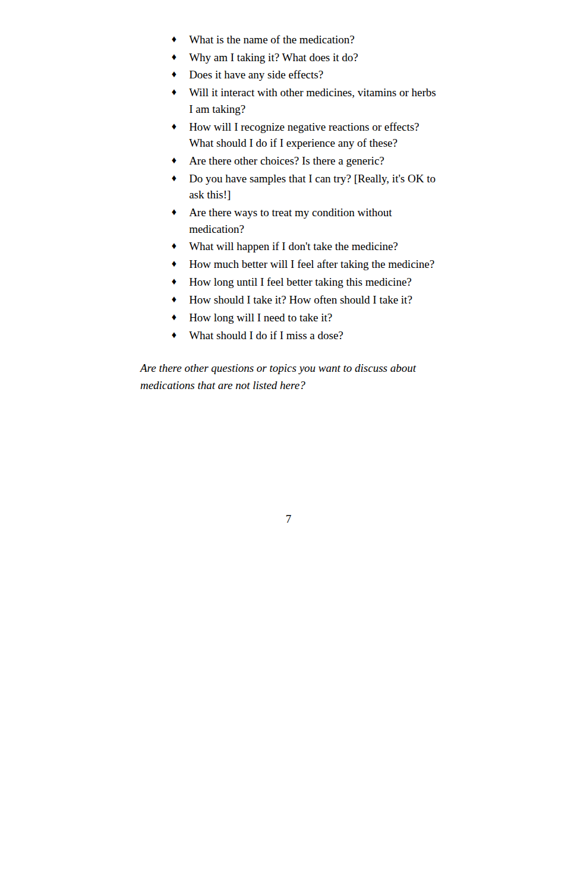What is the name of the medication?
Why am I taking it? What does it do?
Does it have any side effects?
Will it interact with other medicines, vitamins or herbs I am taking?
How will I recognize negative reactions or effects? What should I do if I experience any of these?
Are there other choices? Is there a generic?
Do you have samples that I can try? [Really, it's OK to ask this!]
Are there ways to treat my condition without medication?
What will happen if I don't take the medicine?
How much better will I feel after taking the medicine?
How long until I feel better taking this medicine?
How should I take it? How often should I take it?
How long will I need to take it?
What should I do if I miss a dose?
Are there other questions or topics you want to discuss about medications that are not listed here?
7